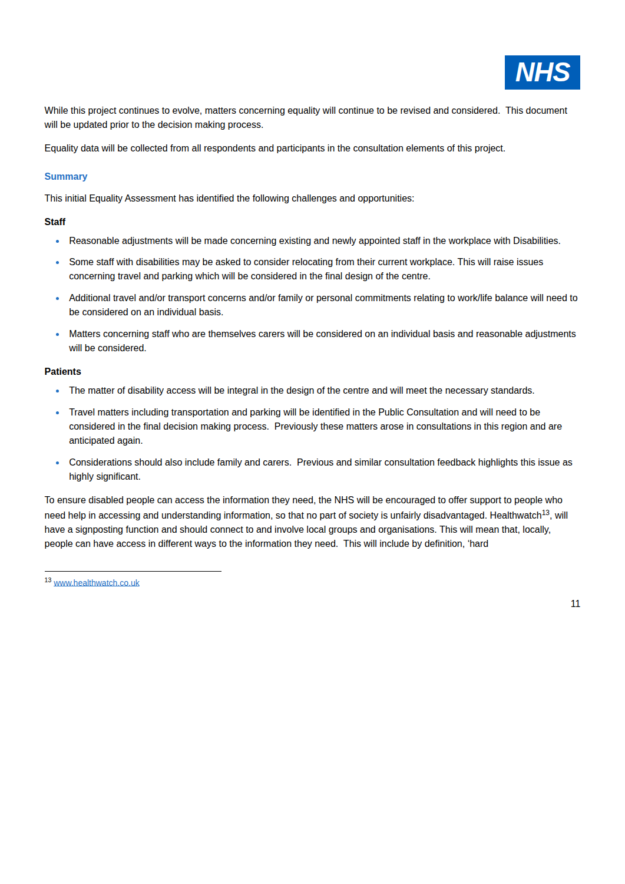NHS
While this project continues to evolve, matters concerning equality will continue to be revised and considered. This document will be updated prior to the decision making process.
Equality data will be collected from all respondents and participants in the consultation elements of this project.
Summary
This initial Equality Assessment has identified the following challenges and opportunities:
Staff
Reasonable adjustments will be made concerning existing and newly appointed staff in the workplace with Disabilities.
Some staff with disabilities may be asked to consider relocating from their current workplace. This will raise issues concerning travel and parking which will be considered in the final design of the centre.
Additional travel and/or transport concerns and/or family or personal commitments relating to work/life balance will need to be considered on an individual basis.
Matters concerning staff who are themselves carers will be considered on an individual basis and reasonable adjustments will be considered.
Patients
The matter of disability access will be integral in the design of the centre and will meet the necessary standards.
Travel matters including transportation and parking will be identified in the Public Consultation and will need to be considered in the final decision making process. Previously these matters arose in consultations in this region and are anticipated again.
Considerations should also include family and carers. Previous and similar consultation feedback highlights this issue as highly significant.
To ensure disabled people can access the information they need, the NHS will be encouraged to offer support to people who need help in accessing and understanding information, so that no part of society is unfairly disadvantaged. Healthwatch13, will have a signposting function and should connect to and involve local groups and organisations. This will mean that, locally, people can have access in different ways to the information they need. This will include by definition, ‘hard
13 www.healthwatch.co.uk
11